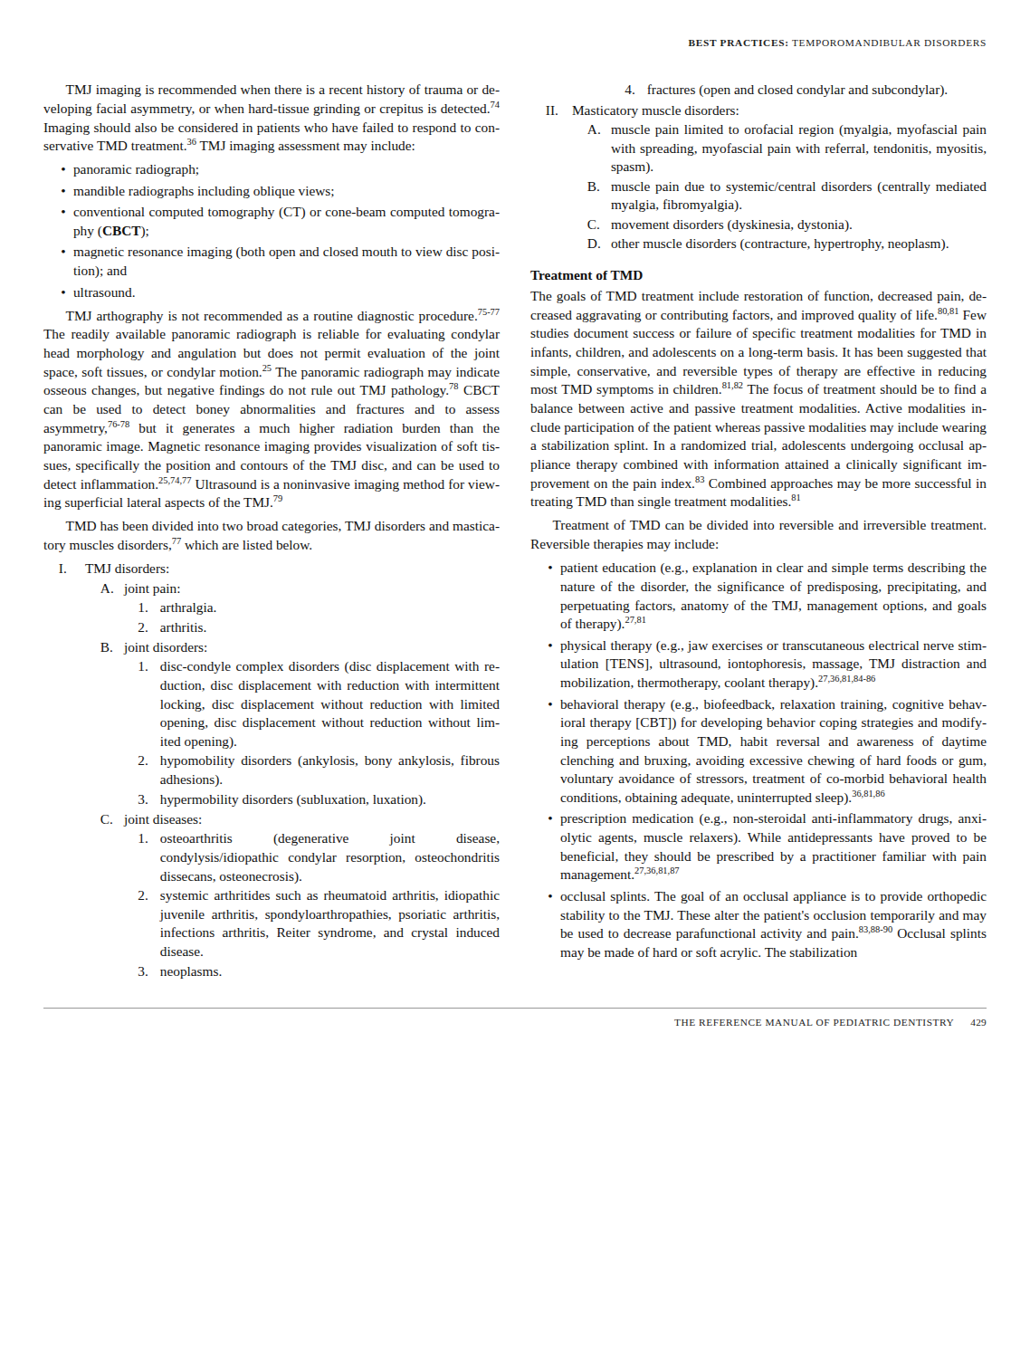Best Practices: Temporomandibular Disorders
TMJ imaging is recommended when there is a recent history of trauma or developing facial asymmetry, or when hard-tissue grinding or crepitus is detected.74 Imaging should also be considered in patients who have failed to respond to conservative TMD treatment.36 TMJ imaging assessment may include:
panoramic radiograph;
mandible radiographs including oblique views;
conventional computed tomography (CT) or cone-beam computed tomography (CBCT);
magnetic resonance imaging (both open and closed mouth to view disc position); and
ultrasound.
TMJ arthography is not recommended as a routine diagnostic procedure.75-77 The readily available panoramic radiograph is reliable for evaluating condylar head morphology and angulation but does not permit evaluation of the joint space, soft tissues, or condylar motion.25 The panoramic radiograph may indicate osseous changes, but negative findings do not rule out TMJ pathology.78 CBCT can be used to detect boney abnormalities and fractures and to assess asymmetry,76-78 but it generates a much higher radiation burden than the panoramic image. Magnetic resonance imaging provides visualization of soft tissues, specifically the position and contours of the TMJ disc, and can be used to detect inflammation.25,74,77 Ultrasound is a noninvasive imaging method for viewing superficial lateral aspects of the TMJ.79
TMD has been divided into two broad categories, TMJ disorders and masticatory muscles disorders,77 which are listed below.
TMJ disorders:
joint pain:
arthralgia.
arthritis.
joint disorders:
disc-condyle complex disorders (disc displacement with reduction, disc displacement with reduction with intermittent locking, disc displacement without reduction with limited opening, disc displacement without reduction without limited opening).
hypomobility disorders (ankylosis, bony ankylosis, fibrous adhesions).
hypermobility disorders (subluxation, luxation).
joint diseases:
osteoarthritis (degenerative joint disease, condylysis/idiopathic condylar resorption, osteochondritis dissecans, osteonecrosis).
systemic arthritides such as rheumatoid arthritis, idiopathic juvenile arthritis, spondyloarthropathies, psoriatic arthritis, infections arthritis, Reiter syndrome, and crystal induced disease.
neoplasms.
fractures (open and closed condylar and subcondylar).
Masticatory muscle disorders:
muscle pain limited to orofacial region (myalgia, myofascial pain with spreading, myofascial pain with referral, tendonitis, myositis, spasm).
muscle pain due to systemic/central disorders (centrally mediated myalgia, fibromyalgia).
movement disorders (dyskinesia, dystonia).
other muscle disorders (contracture, hypertrophy, neoplasm).
Treatment of TMD
The goals of TMD treatment include restoration of function, decreased pain, decreased aggravating or contributing factors, and improved quality of life.80,81 Few studies document success or failure of specific treatment modalities for TMD in infants, children, and adolescents on a long-term basis. It has been suggested that simple, conservative, and reversible types of therapy are effective in reducing most TMD symptoms in children.81,82 The focus of treatment should be to find a balance between active and passive treatment modalities. Active modalities include participation of the patient whereas passive modalities may include wearing a stabilization splint. In a randomized trial, adolescents undergoing occlusal appliance therapy combined with information attained a clinically significant improvement on the pain index.83 Combined approaches may be more successful in treating TMD than single treatment modalities.81
Treatment of TMD can be divided into reversible and irreversible treatment. Reversible therapies may include:
patient education (e.g., explanation in clear and simple terms describing the nature of the disorder, the significance of predisposing, precipitating, and perpetuating factors, anatomy of the TMJ, management options, and goals of therapy).27,81
physical therapy (e.g., jaw exercises or transcutaneous electrical nerve stimulation [TENS], ultrasound, iontophoresis, massage, TMJ distraction and mobilization, thermotherapy, coolant therapy).27,36,81,84-86
behavioral therapy (e.g., biofeedback, relaxation training, cognitive behavioral therapy [CBT]) for developing behavior coping strategies and modifying perceptions about TMD, habit reversal and awareness of daytime clenching and bruxing, avoiding excessive chewing of hard foods or gum, voluntary avoidance of stressors, treatment of co-morbid behavioral health conditions, obtaining adequate, uninterrupted sleep).36,81,86
prescription medication (e.g., non-steroidal anti-inflammatory drugs, anxiolytic agents, muscle relaxers). While antidepressants have proved to be beneficial, they should be prescribed by a practitioner familiar with pain management.27,36,81,87
occlusal splints. The goal of an occlusal appliance is to provide orthopedic stability to the TMJ. These alter the patient's occlusion temporarily and may be used to decrease parafunctional activity and pain.83,88-90 Occlusal splints may be made of hard or soft acrylic. The stabilization
The Reference Manual of Pediatric Dentistry 429